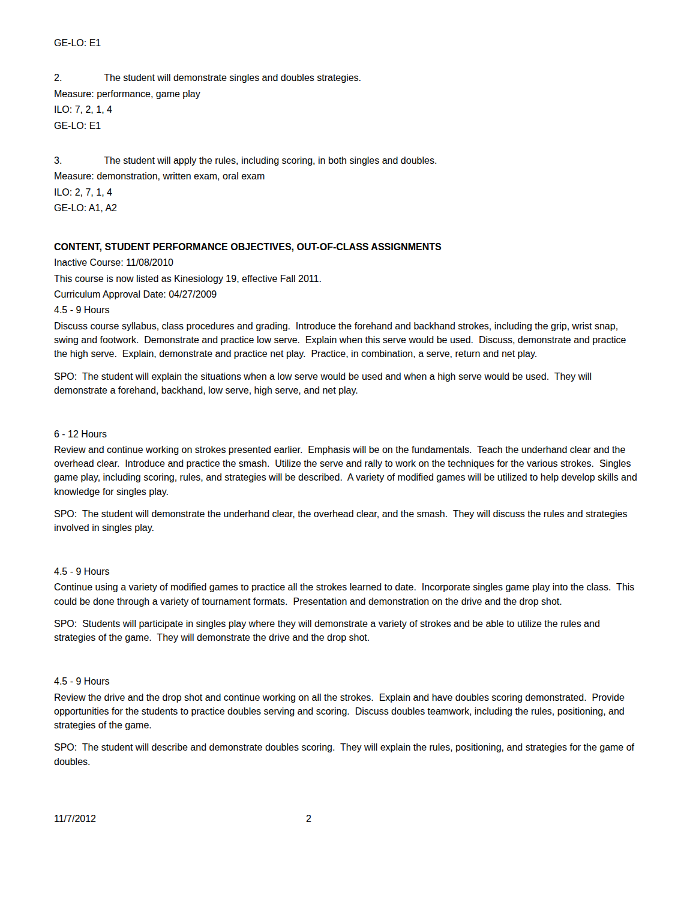GE-LO: E1
2. The student will demonstrate singles and doubles strategies.
Measure: performance, game play
ILO: 7, 2, 1, 4
GE-LO: E1
3. The student will apply the rules, including scoring, in both singles and doubles.
Measure: demonstration, written exam, oral exam
ILO: 2, 7, 1, 4
GE-LO: A1, A2
CONTENT, STUDENT PERFORMANCE OBJECTIVES, OUT-OF-CLASS ASSIGNMENTS
Inactive Course: 11/08/2010
This course is now listed as Kinesiology 19, effective Fall 2011.
Curriculum Approval Date: 04/27/2009
4.5 - 9 Hours
Discuss course syllabus, class procedures and grading. Introduce the forehand and backhand strokes, including the grip, wrist snap, swing and footwork. Demonstrate and practice low serve. Explain when this serve would be used. Discuss, demonstrate and practice the high serve. Explain, demonstrate and practice net play. Practice, in combination, a serve, return and net play.
SPO: The student will explain the situations when a low serve would be used and when a high serve would be used. They will demonstrate a forehand, backhand, low serve, high serve, and net play.
6 - 12 Hours
Review and continue working on strokes presented earlier. Emphasis will be on the fundamentals. Teach the underhand clear and the overhead clear. Introduce and practice the smash. Utilize the serve and rally to work on the techniques for the various strokes. Singles game play, including scoring, rules, and strategies will be described. A variety of modified games will be utilized to help develop skills and knowledge for singles play.
SPO: The student will demonstrate the underhand clear, the overhead clear, and the smash. They will discuss the rules and strategies involved in singles play.
4.5 - 9 Hours
Continue using a variety of modified games to practice all the strokes learned to date. Incorporate singles game play into the class. This could be done through a variety of tournament formats. Presentation and demonstration on the drive and the drop shot.
SPO: Students will participate in singles play where they will demonstrate a variety of strokes and be able to utilize the rules and strategies of the game. They will demonstrate the drive and the drop shot.
4.5 - 9 Hours
Review the drive and the drop shot and continue working on all the strokes. Explain and have doubles scoring demonstrated. Provide opportunities for the students to practice doubles serving and scoring. Discuss doubles teamwork, including the rules, positioning, and strategies of the game.
SPO: The student will describe and demonstrate doubles scoring. They will explain the rules, positioning, and strategies for the game of doubles.
11/7/2012 2